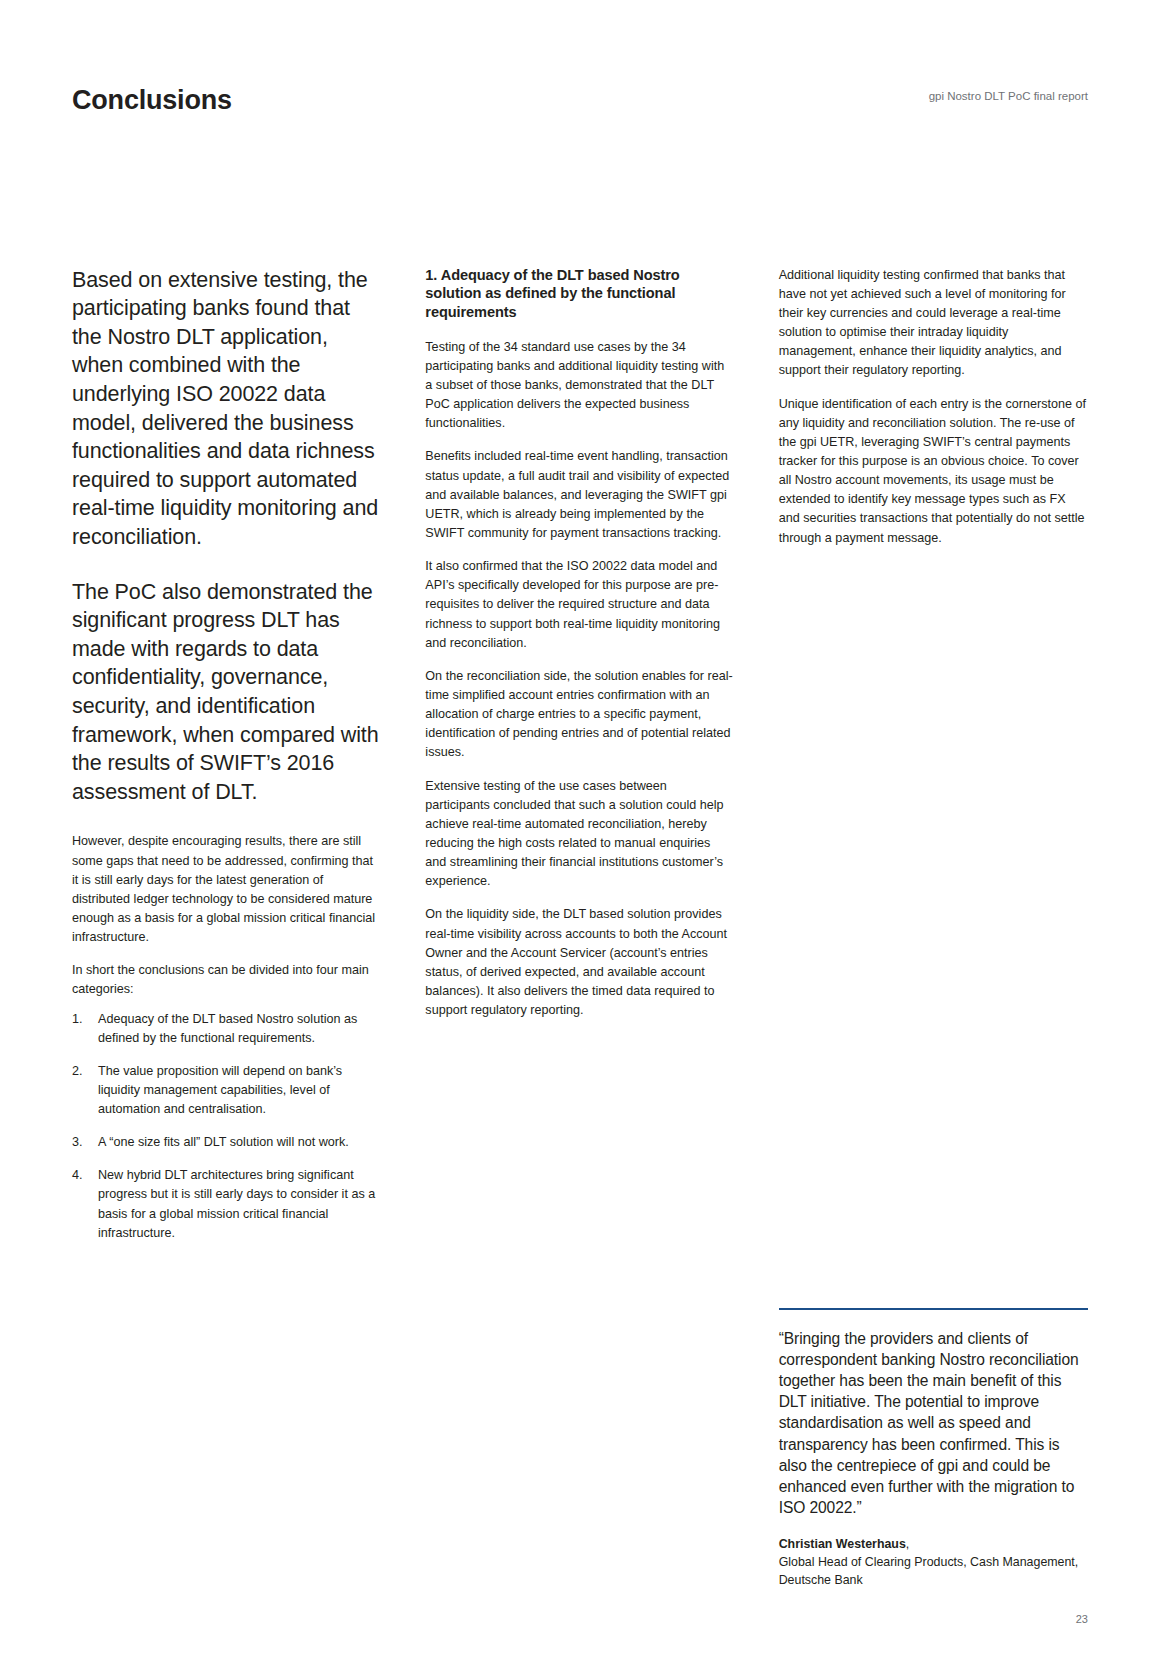Conclusions
gpi Nostro DLT PoC final report
Based on extensive testing, the participating banks found that the Nostro DLT application, when combined with the underlying ISO 20022 data model, delivered the business functionalities and data richness required to support automated real-time liquidity monitoring and reconciliation.
The PoC also demonstrated the significant progress DLT has made with regards to data confidentiality, governance, security, and identification framework, when compared with the results of SWIFT’s 2016 assessment of DLT.
However, despite encouraging results, there are still some gaps that need to be addressed, confirming that it is still early days for the latest generation of distributed ledger technology to be considered mature enough as a basis for a global mission critical financial infrastructure.
In short the conclusions can be divided into four main categories:
1. Adequacy of the DLT based Nostro solution as defined by the functional requirements.
2. The value proposition will depend on bank’s liquidity management capabilities, level of automation and centralisation.
3. A “one size fits all” DLT solution will not work.
4. New hybrid DLT architectures bring significant progress but it is still early days to consider it as a basis for a global mission critical financial infrastructure.
1. Adequacy of the DLT based Nostro solution as defined by the functional requirements
Testing of the 34 standard use cases by the 34 participating banks and additional liquidity testing with a subset of those banks, demonstrated that the DLT PoC application delivers the expected business functionalities.
Benefits included real-time event handling, transaction status update, a full audit trail and visibility of expected and available balances, and leveraging the SWIFT gpi UETR, which is already being implemented by the SWIFT community for payment transactions tracking.
It also confirmed that the ISO 20022 data model and API’s specifically developed for this purpose are pre-requisites to deliver the required structure and data richness to support both real-time liquidity monitoring and reconciliation.
On the reconciliation side, the solution enables for real-time simplified account entries confirmation with an allocation of charge entries to a specific payment, identification of pending entries and of potential related issues.
Extensive testing of the use cases between participants concluded that such a solution could help achieve real-time automated reconciliation, hereby reducing the high costs related to manual enquiries and streamlining their financial institutions customer’s experience.
On the liquidity side, the DLT based solution provides real-time visibility across accounts to both the Account Owner and the Account Servicer (account’s entries status, of derived expected, and available account balances). It also delivers the timed data required to support regulatory reporting.
Additional liquidity testing confirmed that banks that have not yet achieved such a level of monitoring for their key currencies and could leverage a real-time solution to optimise their intraday liquidity management, enhance their liquidity analytics, and support their regulatory reporting.
Unique identification of each entry is the cornerstone of any liquidity and reconciliation solution. The re-use of the gpi UETR, leveraging SWIFT’s central payments tracker for this purpose is an obvious choice. To cover all Nostro account movements, its usage must be extended to identify key message types such as FX and securities transactions that potentially do not settle through a payment message.
“Bringing the providers and clients of correspondent banking Nostro reconciliation together has been the main benefit of this DLT initiative. The potential to improve standardisation as well as speed and transparency has been confirmed. This is also the centrepiece of gpi and could be enhanced even further with the migration to ISO 20022.”
Christian Westerhaus,
Global Head of Clearing Products, Cash Management, Deutsche Bank
23